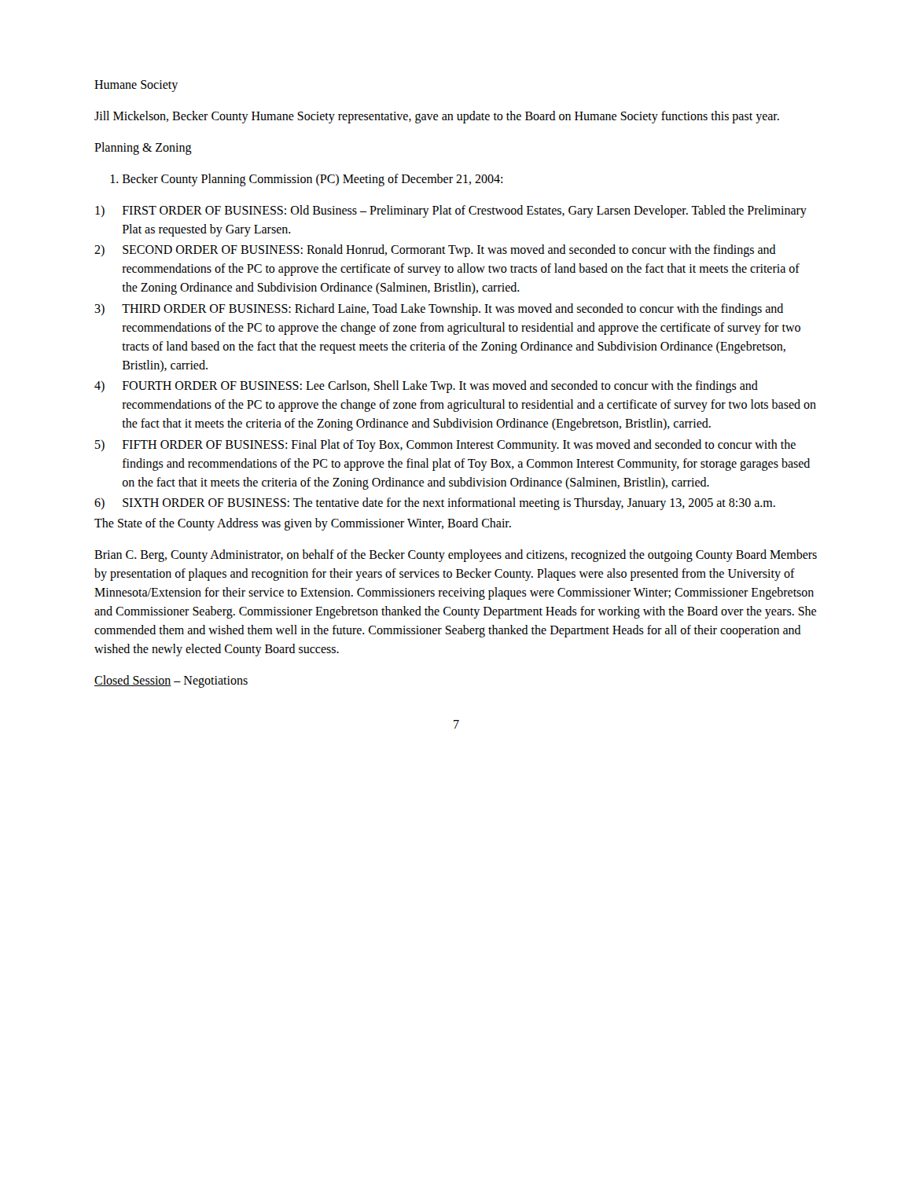Humane Society
Jill Mickelson, Becker County Humane Society representative, gave an update to the Board on Humane Society functions this past year.
Planning & Zoning
Becker County Planning Commission (PC) Meeting of December 21, 2004:
FIRST ORDER OF BUSINESS: Old Business – Preliminary Plat of Crestwood Estates, Gary Larsen Developer. Tabled the Preliminary Plat as requested by Gary Larsen.
SECOND ORDER OF BUSINESS: Ronald Honrud, Cormorant Twp. It was moved and seconded to concur with the findings and recommendations of the PC to approve the certificate of survey to allow two tracts of land based on the fact that it meets the criteria of the Zoning Ordinance and Subdivision Ordinance (Salminen, Bristlin), carried.
THIRD ORDER OF BUSINESS: Richard Laine, Toad Lake Township. It was moved and seconded to concur with the findings and recommendations of the PC to approve the change of zone from agricultural to residential and approve the certificate of survey for two tracts of land based on the fact that the request meets the criteria of the Zoning Ordinance and Subdivision Ordinance (Engebretson, Bristlin), carried.
FOURTH ORDER OF BUSINESS: Lee Carlson, Shell Lake Twp. It was moved and seconded to concur with the findings and recommendations of the PC to approve the change of zone from agricultural to residential and a certificate of survey for two lots based on the fact that it meets the criteria of the Zoning Ordinance and Subdivision Ordinance (Engebretson, Bristlin), carried.
FIFTH ORDER OF BUSINESS: Final Plat of Toy Box, Common Interest Community. It was moved and seconded to concur with the findings and recommendations of the PC to approve the final plat of Toy Box, a Common Interest Community, for storage garages based on the fact that it meets the criteria of the Zoning Ordinance and subdivision Ordinance (Salminen, Bristlin), carried.
SIXTH ORDER OF BUSINESS: The tentative date for the next informational meeting is Thursday, January 13, 2005 at 8:30 a.m.
The State of the County Address was given by Commissioner Winter, Board Chair.
Brian C. Berg, County Administrator, on behalf of the Becker County employees and citizens, recognized the outgoing County Board Members by presentation of plaques and recognition for their years of services to Becker County. Plaques were also presented from the University of Minnesota/Extension for their service to Extension. Commissioners receiving plaques were Commissioner Winter; Commissioner Engebretson and Commissioner Seaberg. Commissioner Engebretson thanked the County Department Heads for working with the Board over the years. She commended them and wished them well in the future. Commissioner Seaberg thanked the Department Heads for all of their cooperation and wished the newly elected County Board success.
Closed Session – Negotiations
7